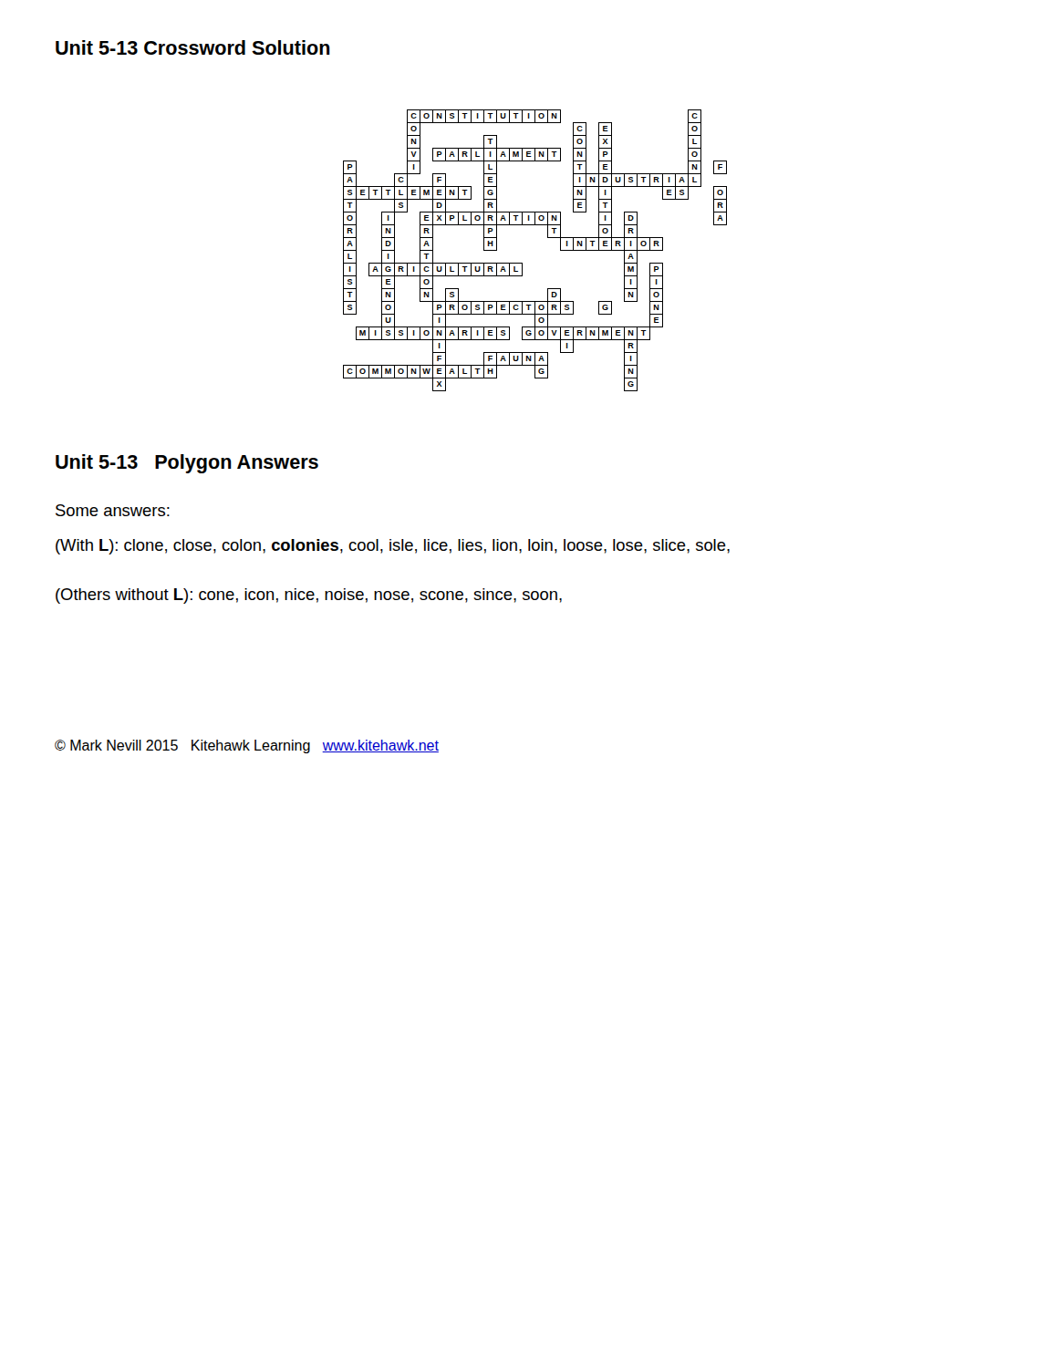Unit 5-13 Crossword Solution
| | | | | | | C | O | N | S | T | I | T | U | T | I | O | N | | | | | | | | | | | C | | |
| | | | | | | O | | | | | | | | | | | | | C | | E | | | | | | | O | | |
| | | | | | | N | | | | | | T | | | | | | | O | | X | | | | | | | L | | |
| | | | | | | V | | P | A | R | L | I | A | M | E | N | T | | N | | P | | | | | | | O | | |
| | P | | | | | I | | | | | | L | | | | | | | T | | E | | | | | | | N | | F |
| | A | | | | C | | | F | | | | E | | | | | | | I | N | D | U | S | T | R | I | A | L | | |
| | S | E | T | T | L | E | M | E | N | T | | G | | | | | | | N | | I | | | | | E | S | | | O |
| | T | | | | S | | | D | | | | R | | | | | | | E | | T | | | | | | | | | R |
| | O | | | I | | | E | X | P | L | O | R | A | T | I | O | N | | | | I | | D | | | | | | | A |
| | R | | | N | | | R | | | | | P | | | | | T | | | | O | | R | | | | | | | |
| | A | | | D | | | A | | | | | H | | | | | | I | N | T | E | R | I | O | R | | | | | |
| | L | | | I | | | T | | | | | | | | | | | | | | | | A | | | | | | | |
| | I | | A | G | R | I | C | U | L | T | U | R | A | L | | | | | | | | | M | | P | | | | | |
| | S | | | E | | | O | | | | | | | | | | | | | | | | I | | I | | | | | |
| | T | | | N | | | N | | S | | | | | | | | D | | | | | | N | | O | | | | | |
| | S | | | O | | | | P | R | O | S | P | E | C | T | O | R | S | | | G | | | | N | | | | | |
| | | | | U | | | | I | | | | | | | | O | | | | | | | | | E | | | | | |
| | | M | I | S | S | I | O | N | A | R | I | E | S | | G | O | V | E | R | N | M | E | N | T | | | | | | |
| | | | | | | | | I | | | | | | | | | | I | | | | | R | | | | | | | |
| | | | | | | | | F | | | | F | A | U | N | A | | | | | | | I | | | | | | | |
| | C | O | M | M | O | N | W | E | A | L | T | H | | | | G | | | | | | | N | | | | | | | |
| | | | | | | | | X | | | | | | | | | | | | | | | G | | | | | | | |
Unit 5-13 Polygon Answers
Some answers:
(With L): clone, close, colon, colonies, cool, isle, lice, lies, lion, loin, loose, lose, slice, sole,
(Others without L): cone, icon, nice, noise, nose, scone, since, soon,
© Mark Nevill 2015 Kitehawk Learning www.kitehawk.net